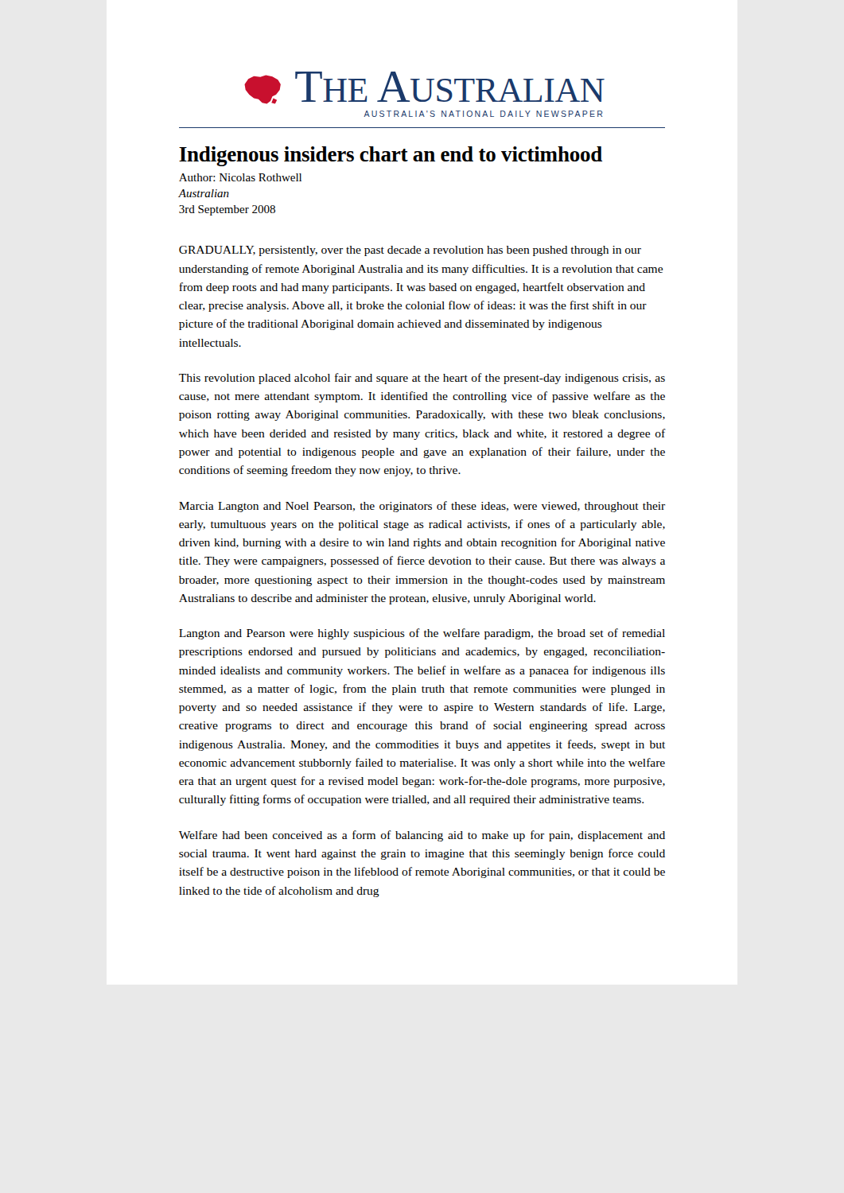THE AUSTRALIAN
AUSTRALIA'S NATIONAL DAILY NEWSPAPER
Indigenous insiders chart an end to victimhood
Author: Nicolas Rothwell
Australian
3rd September 2008
GRADUALLY, persistently, over the past decade a revolution has been pushed through in our understanding of remote Aboriginal Australia and its many difficulties. It is a revolution that came from deep roots and had many participants. It was based on engaged, heartfelt observation and clear, precise analysis. Above all, it broke the colonial flow of ideas: it was the first shift in our picture of the traditional Aboriginal domain achieved and disseminated by indigenous intellectuals.
This revolution placed alcohol fair and square at the heart of the present-day indigenous crisis, as cause, not mere attendant symptom. It identified the controlling vice of passive welfare as the poison rotting away Aboriginal communities. Paradoxically, with these two bleak conclusions, which have been derided and resisted by many critics, black and white, it restored a degree of power and potential to indigenous people and gave an explanation of their failure, under the conditions of seeming freedom they now enjoy, to thrive.
Marcia Langton and Noel Pearson, the originators of these ideas, were viewed, throughout their early, tumultuous years on the political stage as radical activists, if ones of a particularly able, driven kind, burning with a desire to win land rights and obtain recognition for Aboriginal native title. They were campaigners, possessed of fierce devotion to their cause. But there was always a broader, more questioning aspect to their immersion in the thought-codes used by mainstream Australians to describe and administer the protean, elusive, unruly Aboriginal world.
Langton and Pearson were highly suspicious of the welfare paradigm, the broad set of remedial prescriptions endorsed and pursued by politicians and academics, by engaged, reconciliation-minded idealists and community workers. The belief in welfare as a panacea for indigenous ills stemmed, as a matter of logic, from the plain truth that remote communities were plunged in poverty and so needed assistance if they were to aspire to Western standards of life. Large, creative programs to direct and encourage this brand of social engineering spread across indigenous Australia. Money, and the commodities it buys and appetites it feeds, swept in but economic advancement stubbornly failed to materialise. It was only a short while into the welfare era that an urgent quest for a revised model began: work-for-the-dole programs, more purposive, culturally fitting forms of occupation were trialled, and all required their administrative teams.
Welfare had been conceived as a form of balancing aid to make up for pain, displacement and social trauma. It went hard against the grain to imagine that this seemingly benign force could itself be a destructive poison in the lifeblood of remote Aboriginal communities, or that it could be linked to the tide of alcoholism and drug